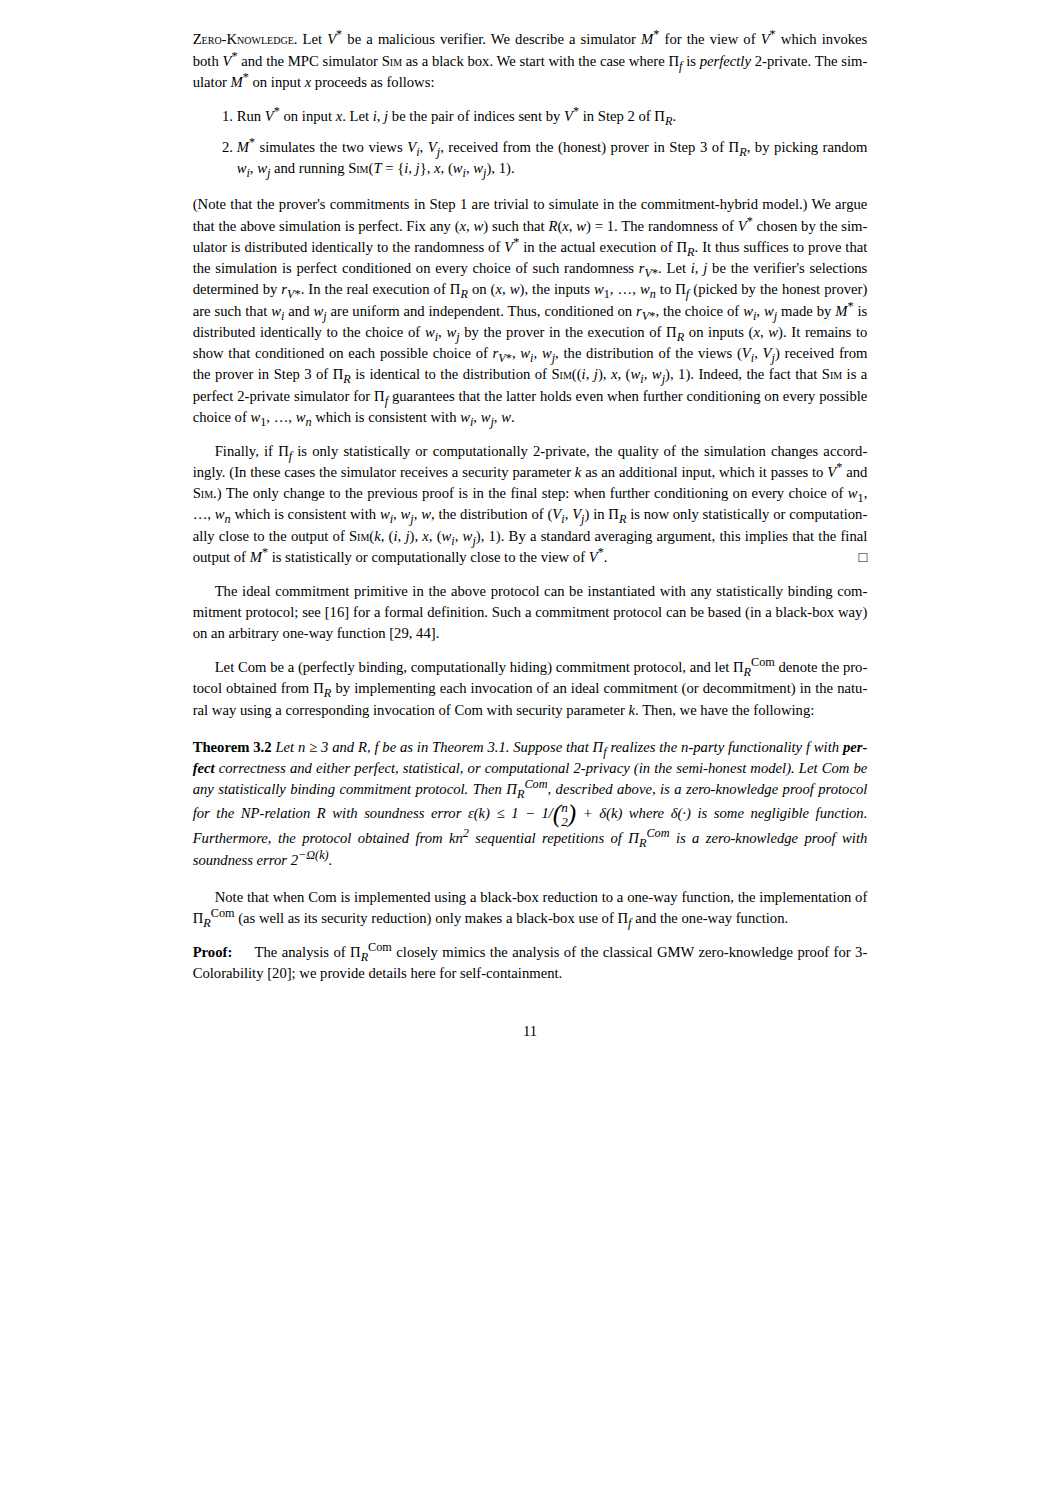Zero-Knowledge. Let V* be a malicious verifier. We describe a simulator M* for the view of V* which invokes both V* and the MPC simulator Sim as a black box. We start with the case where Πf is perfectly 2-private. The simulator M* on input x proceeds as follows:
Run V* on input x. Let i, j be the pair of indices sent by V* in Step 2 of ΠR.
M* simulates the two views Vi, Vj, received from the (honest) prover in Step 3 of ΠR, by picking random wi, wj and running Sim(T = {i, j}, x, (wi, wj), 1).
(Note that the prover's commitments in Step 1 are trivial to simulate in the commitment-hybrid model.) We argue that the above simulation is perfect. Fix any (x, w) such that R(x, w) = 1. The randomness of V* chosen by the simulator is distributed identically to the randomness of V* in the actual execution of ΠR. It thus suffices to prove that the simulation is perfect conditioned on every choice of such randomness rV*. Let i, j be the verifier's selections determined by rV*. In the real execution of ΠR on (x, w), the inputs w1, …, wn to Πf (picked by the honest prover) are such that wi and wj are uniform and independent. Thus, conditioned on rV*, the choice of wi, wj made by M* is distributed identically to the choice of wi, wj by the prover in the execution of ΠR on inputs (x, w). It remains to show that conditioned on each possible choice of rV*, wi, wj, the distribution of the views (Vi, Vj) received from the prover in Step 3 of ΠR is identical to the distribution of Sim((i, j), x, (wi, wj), 1). Indeed, the fact that Sim is a perfect 2-private simulator for Πf guarantees that the latter holds even when further conditioning on every possible choice of w1, …, wn which is consistent with wi, wj, w.
Finally, if Πf is only statistically or computationally 2-private, the quality of the simulation changes accordingly. (In these cases the simulator receives a security parameter k as an additional input, which it passes to V* and Sim.) The only change to the previous proof is in the final step: when further conditioning on every choice of w1, …, wn which is consistent with wi, wj, w, the distribution of (Vi, Vj) in ΠR is now only statistically or computationally close to the output of Sim(k, (i, j), x, (wi, wj), 1). By a standard averaging argument, this implies that the final output of M* is statistically or computationally close to the view of V*. □
The ideal commitment primitive in the above protocol can be instantiated with any statistically binding commitment protocol; see [16] for a formal definition. Such a commitment protocol can be based (in a black-box way) on an arbitrary one-way function [29, 44].
Let Com be a (perfectly binding, computationally hiding) commitment protocol, and let ΠRCom denote the protocol obtained from ΠR by implementing each invocation of an ideal commitment (or decommitment) in the natural way using a corresponding invocation of Com with security parameter k. Then, we have the following:
Theorem 3.2 Let n ≥ 3 and R, f be as in Theorem 3.1. Suppose that Πf realizes the n-party functionality f with perfect correctness and either perfect, statistical, or computational 2-privacy (in the semi-honest model). Let Com be any statistically binding commitment protocol. Then ΠRCom, described above, is a zero-knowledge proof protocol for the NP-relation R with soundness error ε(k) ≤ 1 − 1/(n 2) + δ(k) where δ(·) is some negligible function. Furthermore, the protocol obtained from kn2 sequential repetitions of ΠRCom is a zero-knowledge proof with soundness error 2−Ω(k).
Note that when Com is implemented using a black-box reduction to a one-way function, the implementation of ΠRCom (as well as its security reduction) only makes a black-box use of Πf and the one-way function.
Proof: The analysis of ΠRCom closely mimics the analysis of the classical GMW zero-knowledge proof for 3-Colorability [20]; we provide details here for self-containment.
11